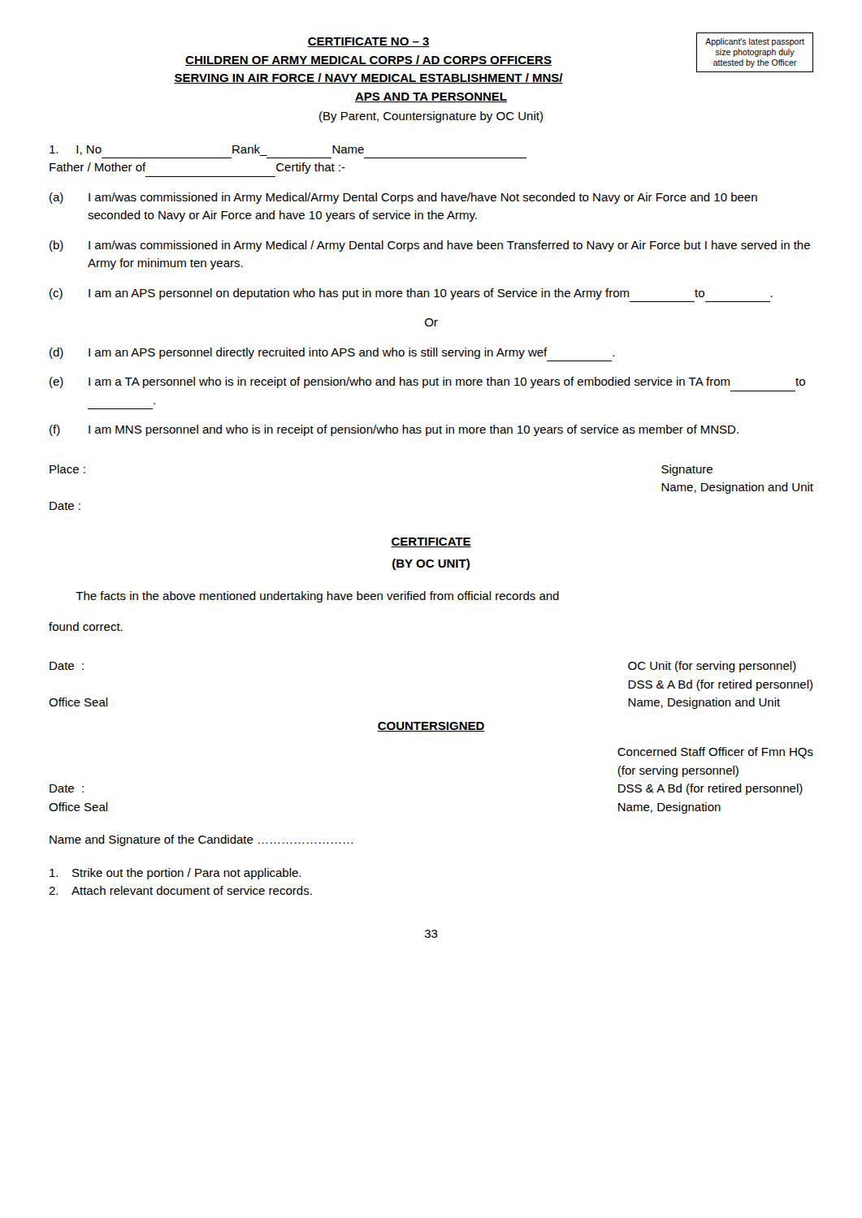Applicant's latest passport size photograph duly attested by the Officer
CERTIFICATE NO – 3
CHILDREN OF ARMY MEDICAL CORPS / AD CORPS OFFICERS
SERVING IN AIR FORCE / NAVY MEDICAL ESTABLISHMENT / MNS/
APS AND TA PERSONNEL
(By Parent, Countersignature by OC Unit)
1. I, No Rank_ Name
Father / Mother of Certify that :-
(a) I am/was commissioned in Army Medical/Army Dental Corps and have/have Not seconded to Navy or Air Force and 10 been seconded to Navy or Air Force and have 10 years of service in the Army.
(b) I am/was commissioned in Army Medical / Army Dental Corps and have been Transferred to Navy or Air Force but I have served in the Army for minimum ten years.
(c) I am an APS personnel on deputation who has put in more than 10 years of Service in the Army from to .
Or
(d) I am an APS personnel directly recruited into APS and who is still serving in Army wef .
(e) I am a TA personnel who is in receipt of pension/who and has put in more than 10 years of embodied service in TA from to .
(f) I am MNS personnel and who is in receipt of pension/who has put in more than 10 years of service as member of MNSD.
Place :
Date :
Signature
Name, Designation and Unit
CERTIFICATE
(BY OC UNIT)
The facts in the above mentioned undertaking have been verified from official records and
found correct.
OC Unit (for serving personnel)
DSS & A Bd (for retired personnel)
Name, Designation and Unit
Date :
Office Seal
COUNTERSIGNED
Concerned Staff Officer of Fmn HQs
(for serving personnel)
DSS & A Bd (for retired personnel)
Name, Designation
Date :
Office Seal
Name and Signature of the Candidate ……………………
1. Strike out the portion / Para not applicable.
2. Attach relevant document of service records.
33